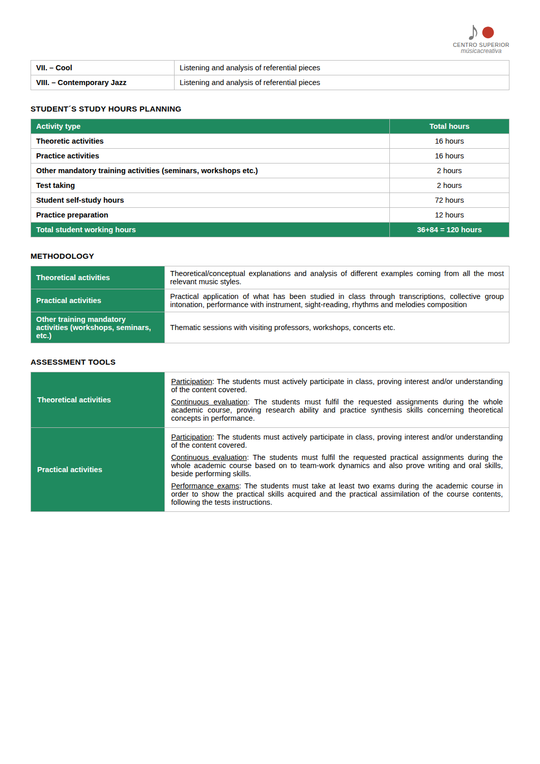♪●
CENTRO SUPERIOR
músicacreativa
| VII. – Cool | Listening and analysis of referential pieces |
| VIII. – Contemporary Jazz | Listening and analysis of referential pieces |
STUDENT´S STUDY HOURS PLANNING
| Activity type | Total hours |
| --- | --- |
| Theoretic activities | 16 hours |
| Practice activities | 16 hours |
| Other mandatory training activities (seminars, workshops etc.) | 2 hours |
| Test taking | 2 hours |
| Student self-study hours | 72 hours |
| Practice preparation | 12 hours |
| Total student working hours | 36+84 = 120 hours |
METHODOLOGY
| Theoretical activities | Theoretical/conceptual explanations and analysis of different examples coming from all the most relevant music styles. |
| Practical activities | Practical application of what has been studied in class through transcriptions, collective group intonation, performance with instrument, sight-reading, rhythms and melodies composition |
| Other training mandatory activities (workshops, seminars, etc.) | Thematic sessions with visiting professors, workshops, concerts etc. |
ASSESSMENT TOOLS
| Theoretical activities | Participation : The students must actively participate in class, proving interest and/or understanding of the content covered. Continuous evaluation : The students must fulfil the requested assignments during the whole academic course, proving research ability and practice synthesis skills concerning theoretical concepts in performance. |
| Practical activities | Participation : The students must actively participate in class, proving interest and/or understanding of the content covered. Continuous evaluation : The students must fulfil the requested practical assignments during the whole academic course based on to team-work dynamics and also prove writing and oral skills, beside performing skills. Performance exams : The students must take at least two exams during the academic course in order to show the practical skills acquired and the practical assimilation of the course contents, following the tests instructions. |